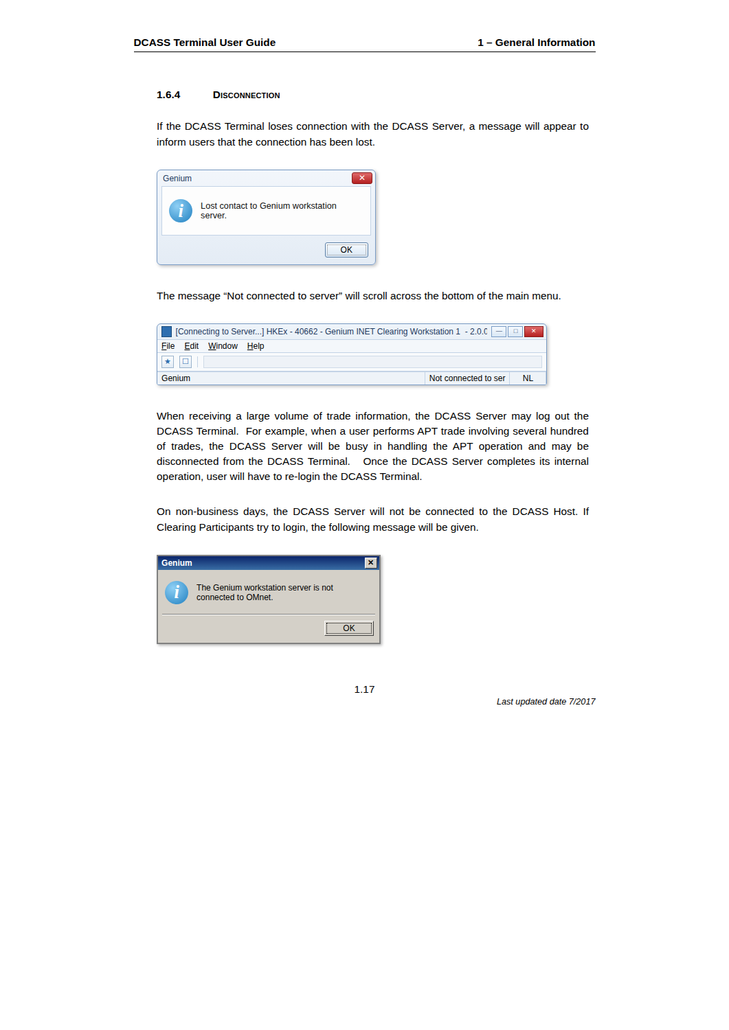DCASS Terminal User Guide
1 – General Information
1.6.4 Disconnection
If the DCASS Terminal loses connection with the DCASS Server, a message will appear to inform users that the connection has been lost.
Genium ✕
i
Lost contact to Genium workstation server.
OK
The message “Not connected to server” will scroll across the bottom of the main menu.
[Connecting to Server...] HKEx - 40662 - Genium INET Clearing Workstation 1 - 2.0.0801.406... — □ ✕
File Edit Window Help
★ ☐
Genium Not connected to ser NL
When receiving a large volume of trade information, the DCASS Server may log out the DCASS Terminal. For example, when a user performs APT trade involving several hundred of trades, the DCASS Server will be busy in handling the APT operation and may be disconnected from the DCASS Terminal. Once the DCASS Server completes its internal operation, user will have to re-login the DCASS Terminal.
On non-business days, the DCASS Server will not be connected to the DCASS Host. If Clearing Participants try to login, the following message will be given.
Genium ✕
i
The Genium workstation server is not connected to OMnet.
OK
1.17
Last updated date 7/2017